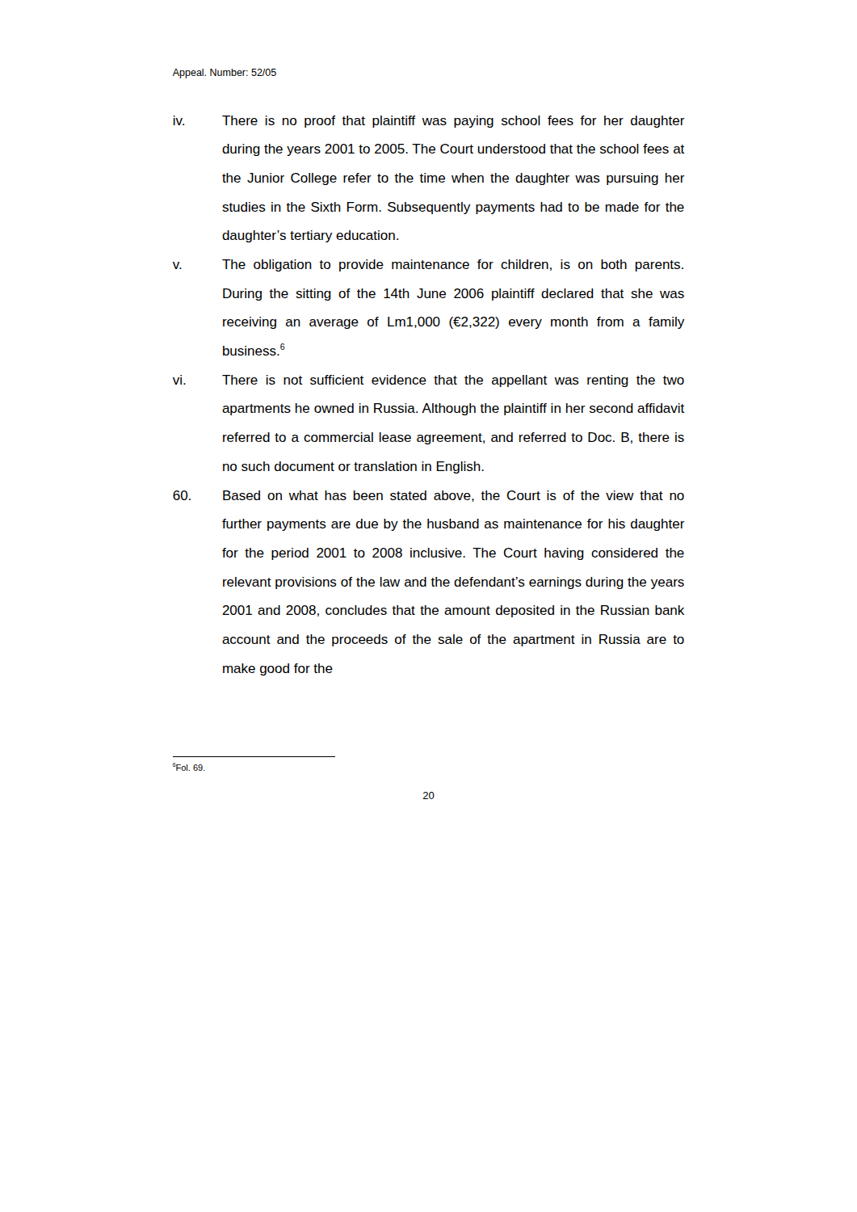Appeal. Number: 52/05
iv.
There is no proof that plaintiff was paying school fees for her daughter during the years 2001 to 2005. The Court understood that the school fees at the Junior College refer to the time when the daughter was pursuing her studies in the Sixth Form. Subsequently payments had to be made for the daughter’s tertiary education.
v.
The obligation to provide maintenance for children, is on both parents. During the sitting of the 14th June 2006 plaintiff declared that she was receiving an average of Lm1,000 (€2,322) every month from a family business.6
vi.
There is not sufficient evidence that the appellant was renting the two apartments he owned in Russia. Although the plaintiff in her second affidavit referred to a commercial lease agreement, and referred to Doc. B, there is no such document or translation in English.
60.
Based on what has been stated above, the Court is of the view that no further payments are due by the husband as maintenance for his daughter for the period 2001 to 2008 inclusive. The Court having considered the relevant provisions of the law and the defendant’s earnings during the years 2001 and 2008, concludes that the amount deposited in the Russian bank account and the proceeds of the sale of the apartment in Russia are to make good for the
6Fol. 69.
20